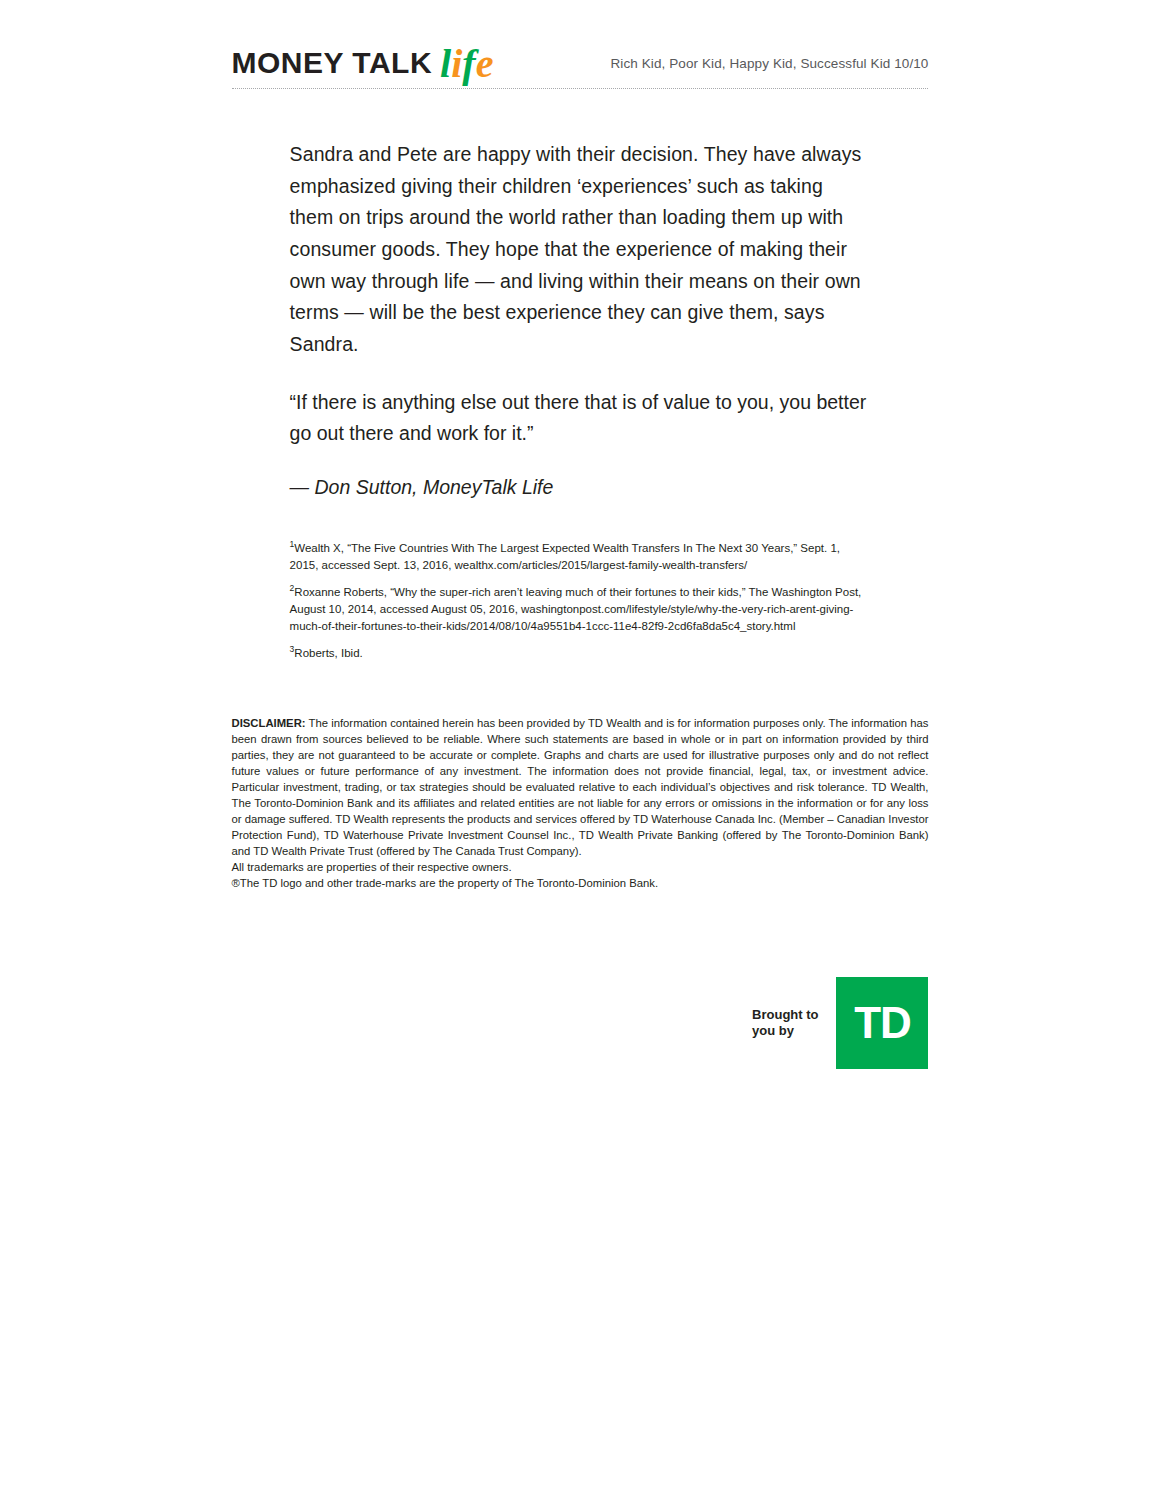Money Talk life
Rich Kid, Poor Kid, Happy Kid, Successful Kid 10/10
Sandra and Pete are happy with their decision. They have always emphasized giving their children ‘experiences’ such as taking them on trips around the world rather than loading them up with consumer goods. They hope that the experience of making their own way through life — and living within their means on their own terms — will be the best experience they can give them, says Sandra.
“If there is anything else out there that is of value to you, you better go out there and work for it.”
— Don Sutton, MoneyTalk Life
1Wealth X, “The Five Countries With The Largest Expected Wealth Transfers In The Next 30 Years,” Sept. 1, 2015, accessed Sept. 13, 2016, wealthx.com/articles/2015/largest-family-wealth-transfers/
2Roxanne Roberts, “Why the super-rich aren’t leaving much of their fortunes to their kids,” The Washington Post, August 10, 2014, accessed August 05, 2016, washingtonpost.com/lifestyle/style/why-the-very-rich-arent-giving-much-of-their-fortunes-to-their-kids/2014/08/10/4a9551b4-1ccc-11e4-82f9-2cd6fa8da5c4_story.html
3Roberts, Ibid.
DISCLAIMER: The information contained herein has been provided by TD Wealth and is for information purposes only. The information has been drawn from sources believed to be reliable. Where such statements are based in whole or in part on information provided by third parties, they are not guaranteed to be accurate or complete. Graphs and charts are used for illustrative purposes only and do not reflect future values or future performance of any investment. The information does not provide financial, legal, tax, or investment advice. Particular investment, trading, or tax strategies should be evaluated relative to each individual’s objectives and risk tolerance. TD Wealth, The Toronto-Dominion Bank and its affiliates and related entities are not liable for any errors or omissions in the information or for any loss or damage suffered. TD Wealth represents the products and services offered by TD Waterhouse Canada Inc. (Member – Canadian Investor Protection Fund), TD Waterhouse Private Investment Counsel Inc., TD Wealth Private Banking (offered by The Toronto-Dominion Bank) and TD Wealth Private Trust (offered by The Canada Trust Company).
All trademarks are properties of their respective owners.
®The TD logo and other trade-marks are the property of The Toronto-Dominion Bank.
Brought to
you by